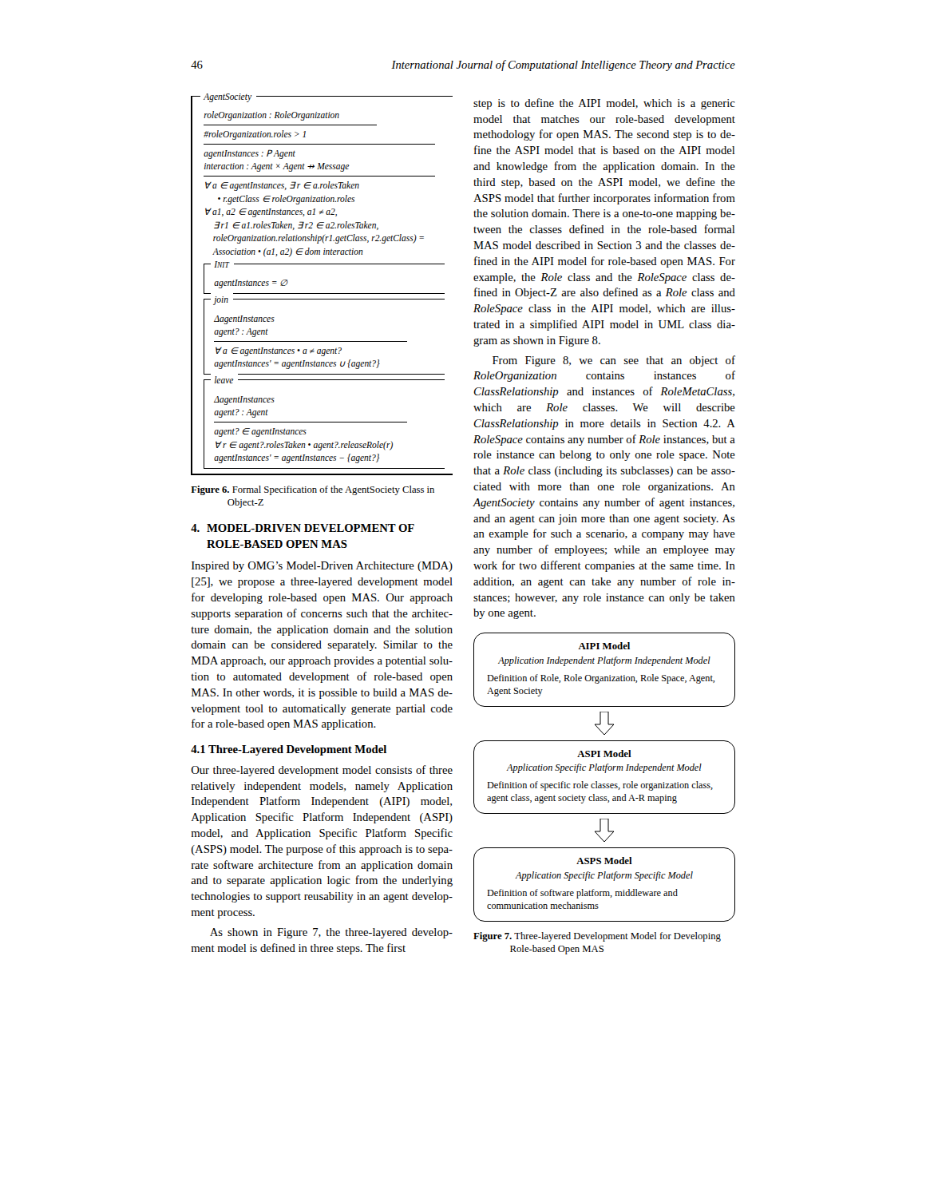46
International Journal of Computational Intelligence Theory and Practice
AgentSociety
roleOrganization : RoleOrganization
#roleOrganization.roles > 1
agentInstances : 𝖯 Agent
interaction : Agent × Agent ⇸ Message
∀ a ∈ agentInstances, ∃ r ∈ a.rolesTaken
• r.getClass ∈ roleOrganization.roles
∀ a1, a2 ∈ agentInstances, a1 ≠ a2,
∃ r1 ∈ a1.rolesTaken, ∃ r2 ∈ a2.rolesTaken,
roleOrganization.relationship(r1.getClass, r2.getClass) =
Association • (a1, a2) ∈ dom interaction
INIT
agentInstances = ∅
join
ΔagentInstances
agent? : Agent
∀ a ∈ agentInstances • a ≠ agent?
agentInstances′ = agentInstances ∪ {agent?}
leave
ΔagentInstances
agent? : Agent
agent? ∈ agentInstances
∀ r ∈ agent?.rolesTaken • agent?.releaseRole(r)
agentInstances′ = agentInstances − {agent?}
Figure 6. Formal Specification of the AgentSociety Class in Object-Z
4. Model-Driven Development of Role-Based Open MAS
Inspired by OMG’s Model-Driven Architecture (MDA) [25], we propose a three-layered development model for developing role-based open MAS. Our approach supports separation of concerns such that the architecture domain, the application domain and the solution domain can be considered separately. Similar to the MDA approach, our approach provides a potential solution to automated development of role-based open MAS. In other words, it is possible to build a MAS development tool to automatically generate partial code for a role-based open MAS application.
4.1 Three-Layered Development Model
Our three-layered development model consists of three relatively independent models, namely Application Independent Platform Independent (AIPI) model, Application Specific Platform Independent (ASPI) model, and Application Specific Platform Specific (ASPS) model. The purpose of this approach is to separate software architecture from an application domain and to separate application logic from the underlying technologies to support reusability in an agent development process.
As shown in Figure 7, the three-layered development model is defined in three steps. The first
step is to define the AIPI model, which is a generic model that matches our role-based development methodology for open MAS. The second step is to define the ASPI model that is based on the AIPI model and knowledge from the application domain. In the third step, based on the ASPI model, we define the ASPS model that further incorporates information from the solution domain. There is a one-to-one mapping between the classes defined in the role-based formal MAS model described in Section 3 and the classes defined in the AIPI model for role-based open MAS. For example, the Role class and the RoleSpace class defined in Object-Z are also defined as a Role class and RoleSpace class in the AIPI model, which are illustrated in a simplified AIPI model in UML class diagram as shown in Figure 8.
From Figure 8, we can see that an object of RoleOrganization contains instances of ClassRelationship and instances of RoleMetaClass, which are Role classes. We will describe ClassRelationship in more details in Section 4.2. A RoleSpace contains any number of Role instances, but a role instance can belong to only one role space. Note that a Role class (including its subclasses) can be associated with more than one role organizations. An AgentSociety contains any number of agent instances, and an agent can join more than one agent society. As an example for such a scenario, a company may have any number of employees; while an employee may work for two different companies at the same time. In addition, an agent can take any number of role instances; however, any role instance can only be taken by one agent.
AIPI Model
Application Independent Platform Independent Model
Definition of Role, Role Organization, Role Space, Agent, Agent Society
ASPI Model
Application Specific Platform Independent Model
Definition of specific role classes, role organization class, agent class, agent society class, and A-R maping
ASPS Model
Application Specific Platform Specific Model
Definition of software platform, middleware and communication mechanisms
Figure 7. Three-layered Development Model for Developing Role-based Open MAS